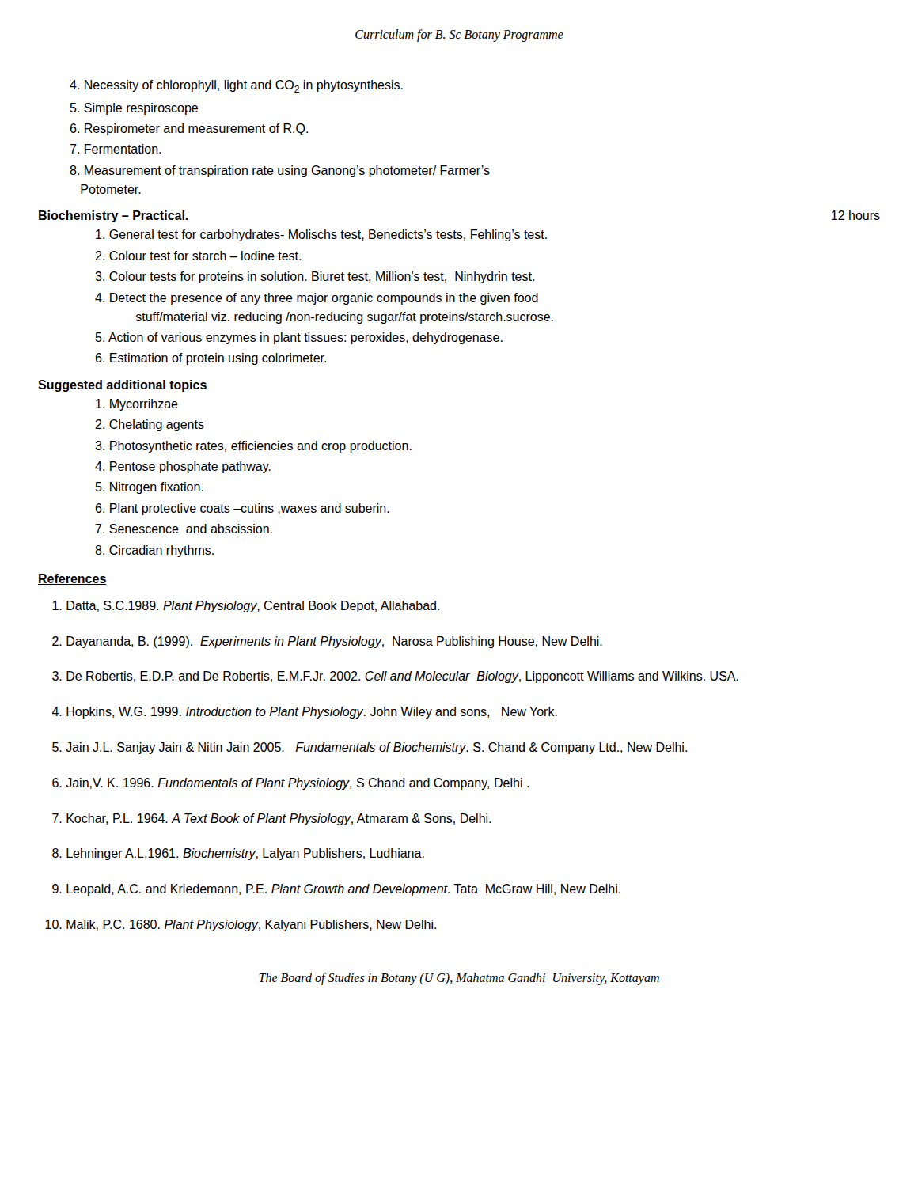Curriculum for B. Sc Botany Programme
4. Necessity of chlorophyll, light and CO2 in phytosynthesis.
5. Simple respiroscope
6. Respirometer and measurement of R.Q.
7. Fermentation.
8. Measurement of transpiration rate using Ganong’s photometer/ Farmer’s
Potometer.
Biochemistry – Practical. 12 hours
1. General test for carbohydrates- Molischs test, Benedicts’s tests, Fehling’s test.
2. Colour test for starch – lodine test.
3. Colour tests for proteins in solution. Biuret test, Million’s test, Ninhydrin test.
4. Detect the presence of any three major organic compounds in the given food stuff/material viz. reducing /non-reducing sugar/fat proteins/starch.sucrose.
5. Action of various enzymes in plant tissues: peroxides, dehydrogenase.
6. Estimation of protein using colorimeter.
Suggested additional topics
1. Mycorrihzae
2. Chelating agents
3. Photosynthetic rates, efficiencies and crop production.
4. Pentose phosphate pathway.
5. Nitrogen fixation.
6. Plant protective coats –cutins ,waxes and suberin.
7. Senescence and abscission.
8. Circadian rhythms.
References
Datta, S.C.1989. Plant Physiology, Central Book Depot, Allahabad.
Dayananda, B. (1999). Experiments in Plant Physiology, Narosa Publishing House, New Delhi.
De Robertis, E.D.P. and De Robertis, E.M.F.Jr. 2002. Cell and Molecular Biology, Lipponcott Williams and Wilkins. USA.
Hopkins, W.G. 1999. Introduction to Plant Physiology. John Wiley and sons, New York.
Jain J.L. Sanjay Jain & Nitin Jain 2005. Fundamentals of Biochemistry. S. Chand & Company Ltd., New Delhi.
Jain,V. K. 1996. Fundamentals of Plant Physiology, S Chand and Company, Delhi .
Kochar, P.L. 1964. A Text Book of Plant Physiology, Atmaram & Sons, Delhi.
Lehninger A.L.1961. Biochemistry, Lalyan Publishers, Ludhiana.
Leopald, A.C. and Kriedemann, P.E. Plant Growth and Development. Tata McGraw Hill, New Delhi.
Malik, P.C. 1680. Plant Physiology, Kalyani Publishers, New Delhi.
The Board of Studies in Botany (U G), Mahatma Gandhi University, Kottayam